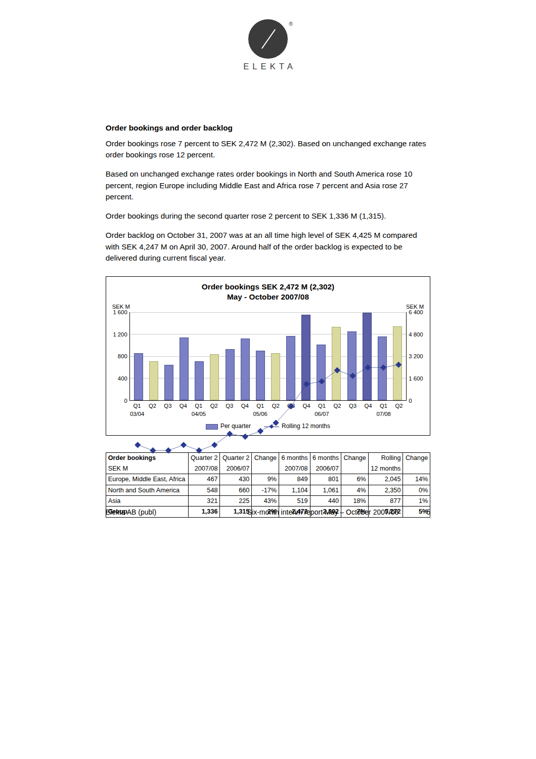®
ELEKTA
Order bookings and order backlog
Order bookings rose 7 percent to SEK 2,472 M (2,302). Based on unchanged exchange rates order bookings rose 12 percent.
Based on unchanged exchange rates order bookings in North and South America rose 10 percent, region Europe including Middle East and Africa rose 7 percent and Asia rose 27 percent.
Order bookings during the second quarter rose 2 percent to SEK 1,336 M (1,315).
Order backlog on October 31, 2007 was at an all time high level of SEK 4,425 M compared with SEK 4,247 M on April 30, 2007. Around half of the order backlog is expected to be delivered during current fiscal year.
Order bookings SEK 2,472 M (2,302)
May - October 2007/08
SEK M SEK M
1 600 1 200 800 400 0
6 400 4 800 3 200 1 600 0
Q1
Q2
Q3
Q4
Q1
Q2
Q3
Q4
Q1
Q2
Q3
Q4
Q1
Q2
Q3
Q4
Q1
Q2
03/04 04/05 05/06 06/07 07/08
Per quarter Rolling 12 months
| Order bookings | Quarter 2 | Quarter 2 | Change | 6 months | 6 months | Change | Rolling | Change |
| --- | --- | --- | --- | --- | --- | --- | --- | --- |
| SEK M | 2007/08 | 2006/07 | | 2007/08 | 2006/07 | | 12 months | |
| Europe, Middle East, Africa | 467 | 430 | 9% | 849 | 801 | 6% | 2,045 | 14% |
| North and South America | 548 | 660 | -17% | 1,104 | 1,061 | 4% | 2,350 | 0% |
| Asia | 321 | 225 | 43% | 519 | 440 | 18% | 877 | 1% |
| Group | 1,336 | 1,315 | 2% | 2,472 | 2,302 | 7% | 5,272 | 5% |
Elekta AB (publ)
Six-month interim report May – October 2007/08
5